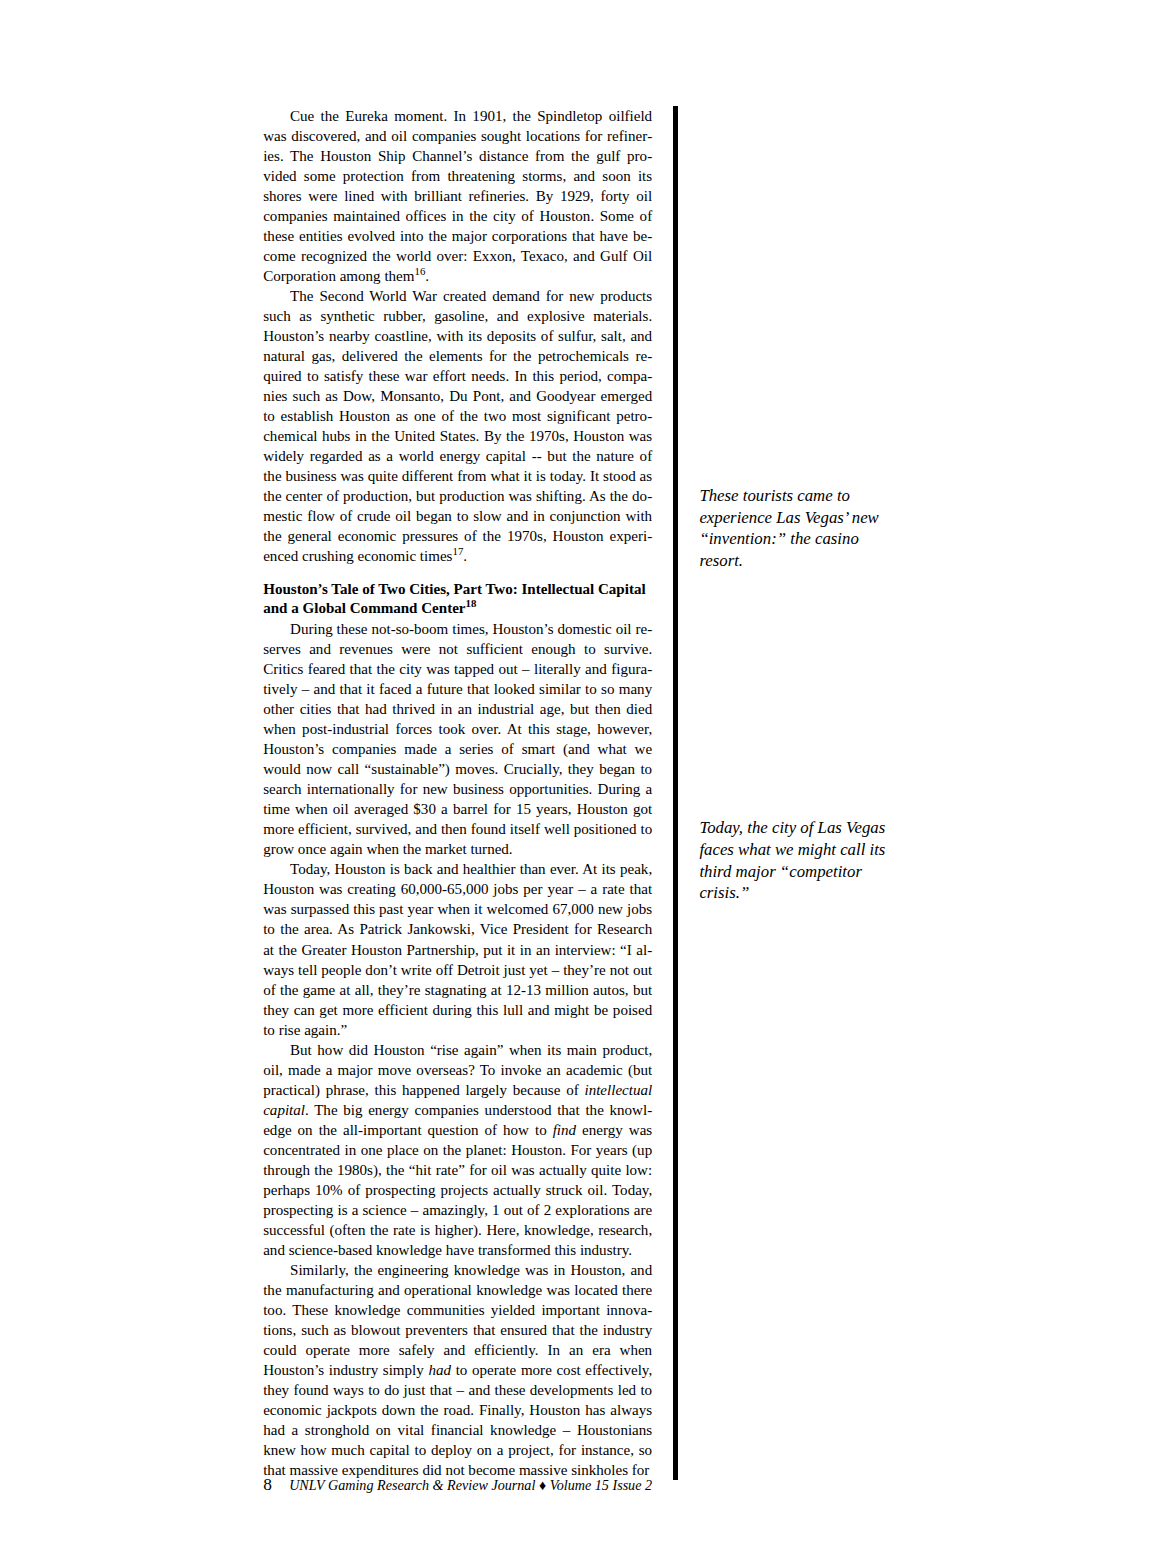Cue the Eureka moment. In 1901, the Spindletop oilfield was discovered, and oil companies sought locations for refineries. The Houston Ship Channel’s distance from the gulf provided some protection from threatening storms, and soon its shores were lined with brilliant refineries. By 1929, forty oil companies maintained offices in the city of Houston. Some of these entities evolved into the major corporations that have become recognized the world over: Exxon, Texaco, and Gulf Oil Corporation among them16.
The Second World War created demand for new products such as synthetic rubber, gasoline, and explosive materials. Houston’s nearby coastline, with its deposits of sulfur, salt, and natural gas, delivered the elements for the petrochemicals required to satisfy these war effort needs. In this period, companies such as Dow, Monsanto, Du Pont, and Goodyear emerged to establish Houston as one of the two most significant petrochemical hubs in the United States. By the 1970s, Houston was widely regarded as a world energy capital -- but the nature of the business was quite different from what it is today. It stood as the center of production, but production was shifting. As the domestic flow of crude oil began to slow and in conjunction with the general economic pressures of the 1970s, Houston experienced crushing economic times17.
Houston’s Tale of Two Cities, Part Two: Intellectual Capital and a Global Command Center18
During these not-so-boom times, Houston’s domestic oil reserves and revenues were not sufficient enough to survive. Critics feared that the city was tapped out – literally and figuratively – and that it faced a future that looked similar to so many other cities that had thrived in an industrial age, but then died when post-industrial forces took over. At this stage, however, Houston’s companies made a series of smart (and what we would now call “sustainable”) moves. Crucially, they began to search internationally for new business opportunities. During a time when oil averaged $30 a barrel for 15 years, Houston got more efficient, survived, and then found itself well positioned to grow once again when the market turned.
Today, Houston is back and healthier than ever. At its peak, Houston was creating 60,000-65,000 jobs per year – a rate that was surpassed this past year when it welcomed 67,000 new jobs to the area. As Patrick Jankowski, Vice President for Research at the Greater Houston Partnership, put it in an interview: “I always tell people don’t write off Detroit just yet – they’re not out of the game at all, they’re stagnating at 12-13 million autos, but they can get more efficient during this lull and might be poised to rise again.”
But how did Houston “rise again” when its main product, oil, made a major move overseas? To invoke an academic (but practical) phrase, this happened largely because of intellectual capital. The big energy companies understood that the knowledge on the all-important question of how to find energy was concentrated in one place on the planet: Houston. For years (up through the 1980s), the “hit rate” for oil was actually quite low: perhaps 10% of prospecting projects actually struck oil. Today, prospecting is a science – amazingly, 1 out of 2 explorations are successful (often the rate is higher). Here, knowledge, research, and science-based knowledge have transformed this industry.
Similarly, the engineering knowledge was in Houston, and the manufacturing and operational knowledge was located there too. These knowledge communities yielded important innovations, such as blowout preventers that ensured that the industry could operate more safely and efficiently. In an era when Houston’s industry simply had to operate more cost effectively, they found ways to do just that – and these developments led to economic jackpots down the road. Finally, Houston has always had a stronghold on vital financial knowledge – Houstonians knew how much capital to deploy on a project, for instance, so that massive expenditures did not become massive sinkholes for
These tourists came to experience Las Vegas’ new “invention:” the casino resort.
Today, the city of Las Vegas faces what we might call its third major “competitor crisis.”
8 UNLV Gaming Research & Review Journal ♦ Volume 15 Issue 2